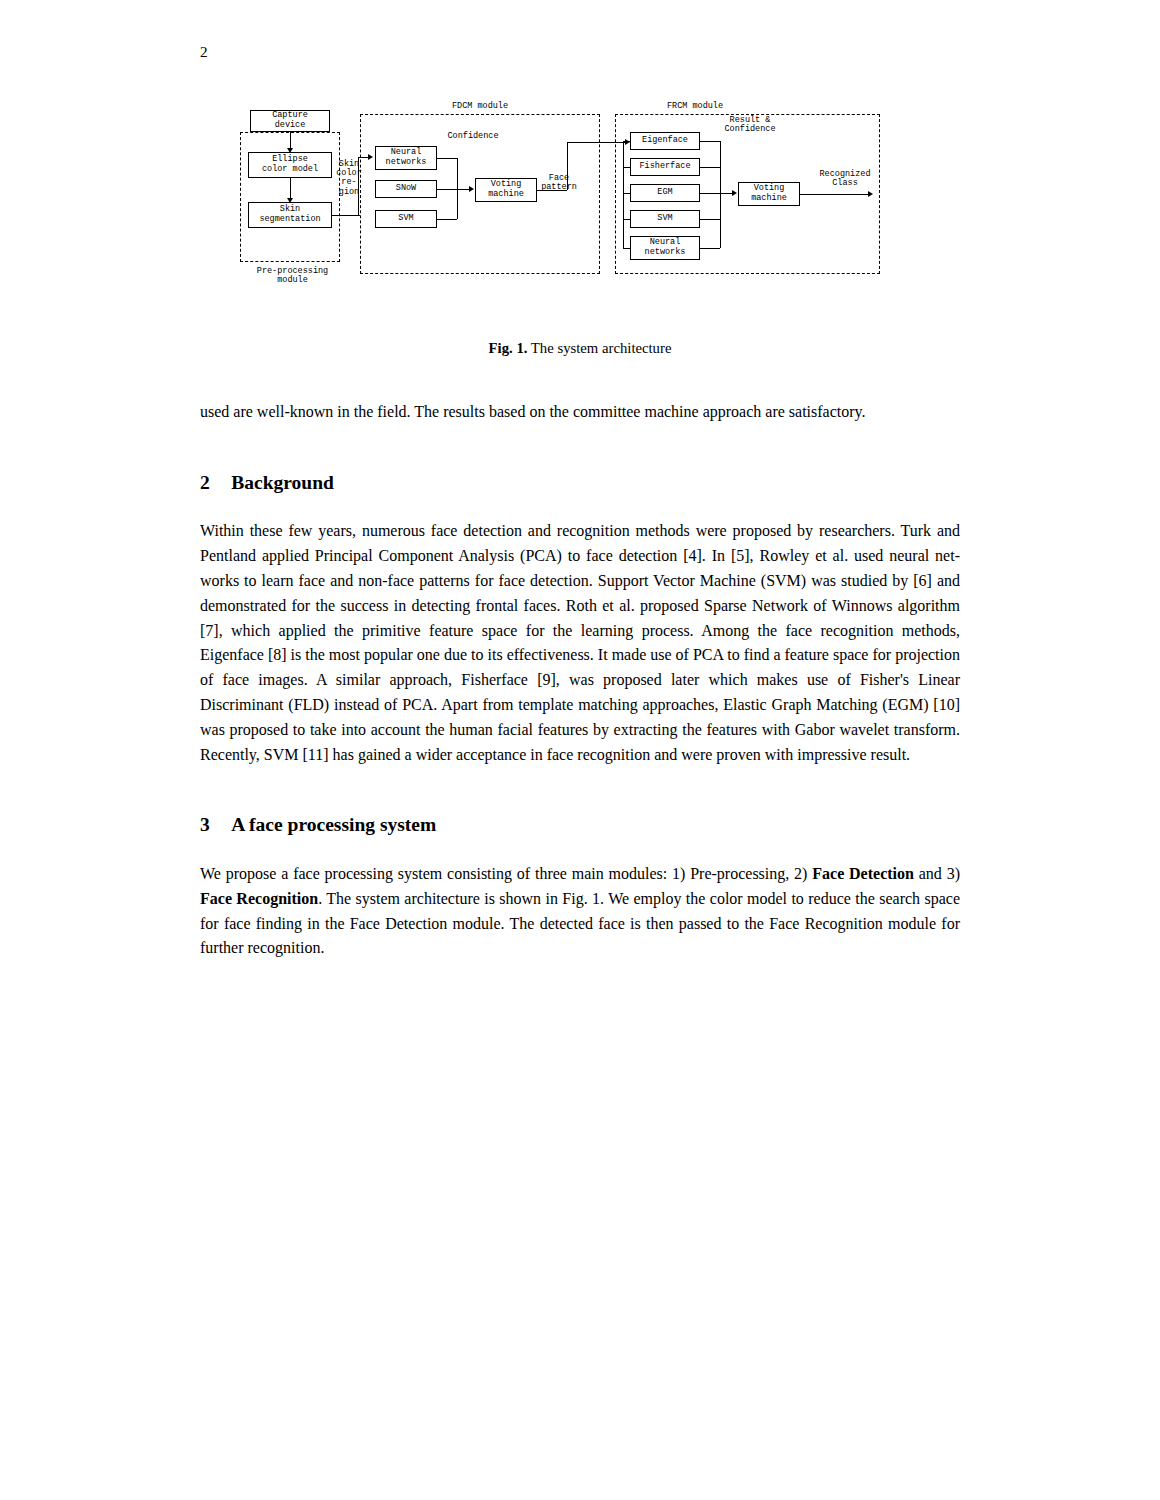2
FDCM module
FRCM module
Capture device
Ellipse color model
Skin segmentation
Pre-processing module
Skin color region
Neural networks
SNoW
SVM
Confidence
Voting machine
Face pattern
Eigenface
Fisherface
EGM
SVM
Neural networks
Result & Confidence
Voting machine
Recognized Class
Fig. 1. The system architecture
used are well-known in the field. The results based on the committee machine approach are satisfactory.
2 Background
Within these few years, numerous face detection and recognition methods were proposed by researchers. Turk and Pentland applied Principal Component Analysis (PCA) to face detection [4]. In [5], Rowley et al. used neural networks to learn face and non-face patterns for face detection. Support Vector Machine (SVM) was studied by [6] and demonstrated for the success in detecting frontal faces. Roth et al. proposed Sparse Network of Winnows algorithm [7], which applied the primitive feature space for the learning process. Among the face recognition methods, Eigenface [8] is the most popular one due to its effectiveness. It made use of PCA to find a feature space for projection of face images. A similar approach, Fisherface [9], was proposed later which makes use of Fisher's Linear Discriminant (FLD) instead of PCA. Apart from template matching approaches, Elastic Graph Matching (EGM) [10] was proposed to take into account the human facial features by extracting the features with Gabor wavelet transform. Recently, SVM [11] has gained a wider acceptance in face recognition and were proven with impressive result.
3 A face processing system
We propose a face processing system consisting of three main modules: 1) Pre-processing, 2) Face Detection and 3) Face Recognition. The system architecture is shown in Fig. 1. We employ the color model to reduce the search space for face finding in the Face Detection module. The detected face is then passed to the Face Recognition module for further recognition.